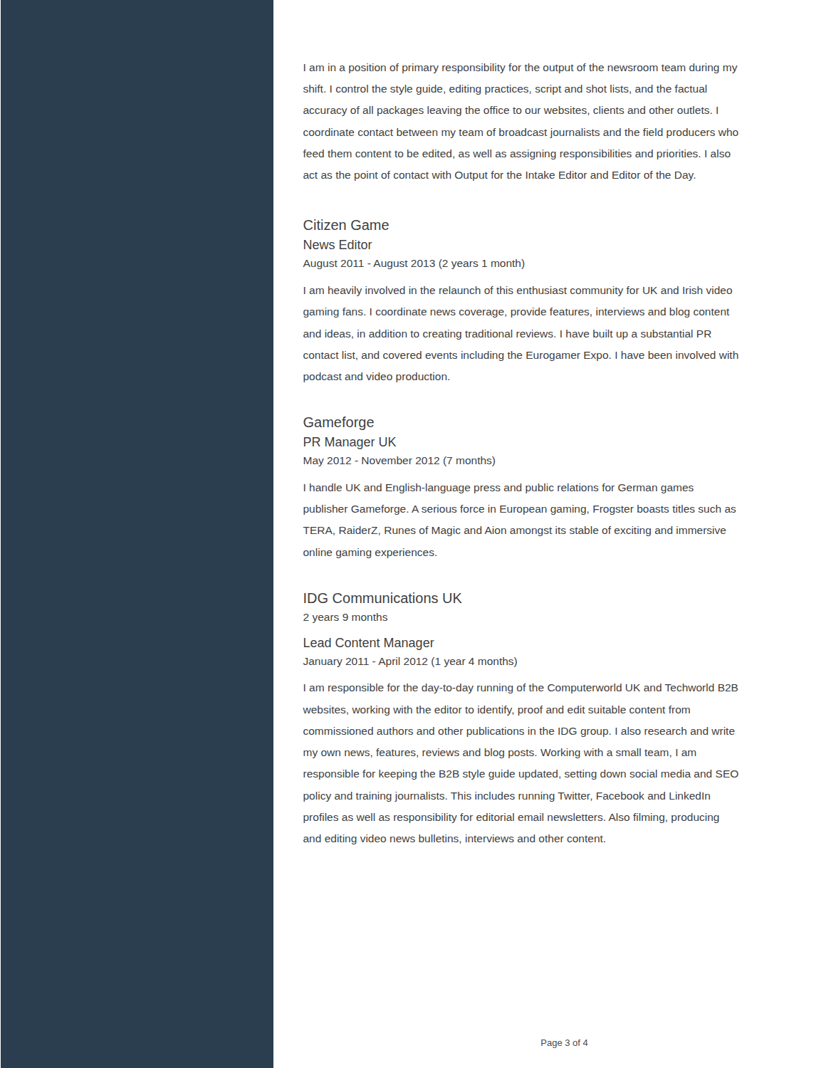I am in a position of primary responsibility for the output of the newsroom team during my shift. I control the style guide, editing practices, script and shot lists, and the factual accuracy of all packages leaving the office to our websites, clients and other outlets. I coordinate contact between my team of broadcast journalists and the field producers who feed them content to be edited, as well as assigning responsibilities and priorities. I also act as the point of contact with Output for the Intake Editor and Editor of the Day.
Citizen Game
News Editor
August 2011 - August 2013 (2 years 1 month)
I am heavily involved in the relaunch of this enthusiast community for UK and Irish video gaming fans. I coordinate news coverage, provide features, interviews and blog content and ideas, in addition to creating traditional reviews. I have built up a substantial PR contact list, and covered events including the Eurogamer Expo. I have been involved with podcast and video production.
Gameforge
PR Manager UK
May 2012 - November 2012 (7 months)
I handle UK and English-language press and public relations for German games publisher Gameforge. A serious force in European gaming, Frogster boasts titles such as TERA, RaiderZ, Runes of Magic and Aion amongst its stable of exciting and immersive online gaming experiences.
IDG Communications UK
2 years 9 months
Lead Content Manager
January 2011 - April 2012 (1 year 4 months)
I am responsible for the day-to-day running of the Computerworld UK and Techworld B2B websites, working with the editor to identify, proof and edit suitable content from commissioned authors and other publications in the IDG group. I also research and write my own news, features, reviews and blog posts. Working with a small team, I am responsible for keeping the B2B style guide updated, setting down social media and SEO policy and training journalists. This includes running Twitter, Facebook and LinkedIn profiles as well as responsibility for editorial email newsletters. Also filming, producing and editing video news bulletins, interviews and other content.
Page 3 of 4